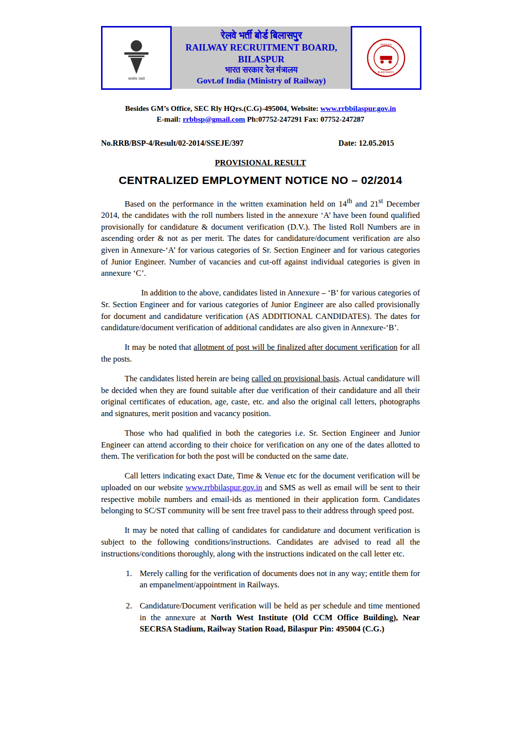रेलवे भर्ती बोर्ड बिलासपुर
RAILWAY RECRUITMENT BOARD, BILASPUR
भारत सरकार रेल मंत्रालय
Govt.of India (Ministry of Railway)
Besides GM’s Office, SEC Rly HQrs.(C.G)-495004, Website: www.rrbbilaspur.gov.in
E-mail: rrbbsp@gmail.com Ph:07752-247291 Fax: 07752-247287
No.RRB/BSP-4/Result/02-2014/SSEJE/397
Date: 12.05.2015
PROVISIONAL RESULT
CENTRALIZED EMPLOYMENT NOTICE NO – 02/2014
Based on the performance in the written examination held on 14th and 21st December 2014, the candidates with the roll numbers listed in the annexure ‘A’ have been found qualified provisionally for candidature & document verification (D.V.). The listed Roll Numbers are in ascending order & not as per merit. The dates for candidature/document verification are also given in Annexure-‘A’ for various categories of Sr. Section Engineer and for various categories of Junior Engineer. Number of vacancies and cut-off against individual categories is given in annexure ‘C’.
In addition to the above, candidates listed in Annexure – ‘B’ for various categories of Sr. Section Engineer and for various categories of Junior Engineer are also called provisionally for document and candidature verification (AS ADDITIONAL CANDIDATES). The dates for candidature/document verification of additional candidates are also given in Annexure-‘B’.
It may be noted that allotment of post will be finalized after document verification for all the posts.
The candidates listed herein are being called on provisional basis. Actual candidature will be decided when they are found suitable after due verification of their candidature and all their original certificates of education, age, caste, etc. and also the original call letters, photographs and signatures, merit position and vacancy position.
Those who had qualified in both the categories i.e. Sr. Section Engineer and Junior Engineer can attend according to their choice for verification on any one of the dates allotted to them. The verification for both the post will be conducted on the same date.
Call letters indicating exact Date, Time & Venue etc for the document verification will be uploaded on our website www.rrbbilaspur.gov.in and SMS as well as email will be sent to their respective mobile numbers and email-ids as mentioned in their application form. Candidates belonging to SC/ST community will be sent free travel pass to their address through speed post.
It may be noted that calling of candidates for candidature and document verification is subject to the following conditions/instructions. Candidates are advised to read all the instructions/conditions thoroughly, along with the instructions indicated on the call letter etc.
Merely calling for the verification of documents does not in any way; entitle them for an empanelment/appointment in Railways.
Candidature/Document verification will be held as per schedule and time mentioned in the annexure at North West Institute (Old CCM Office Building), Near SECRSA Stadium, Railway Station Road, Bilaspur Pin: 495004 (C.G.)